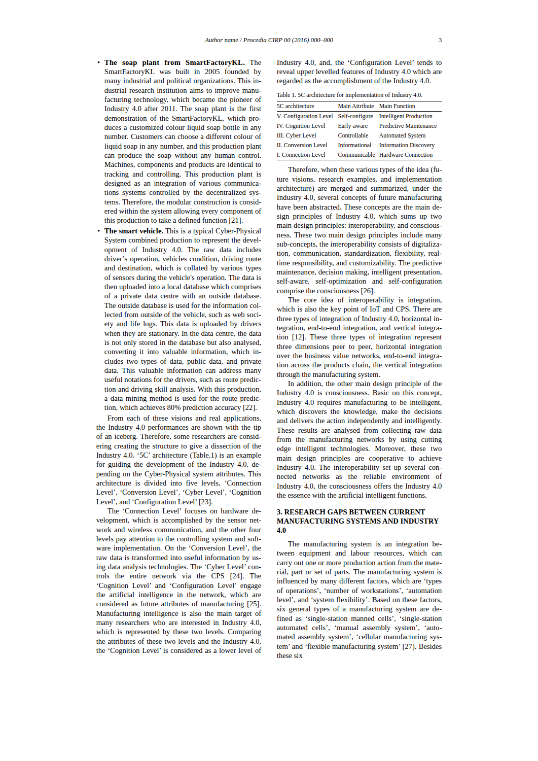Author name / Procedia CIRP 00 (2016) 000–000 3
The soap plant from SmartFactoryKL. The SmartFactoryKL was built in 2005 founded by many industrial and political organizations. This industrial research institution aims to improve manufacturing technology, which became the pioneer of Industry 4.0 after 2011. The soap plant is the first demonstration of the SmartFactoryKL, which produces a customized colour liquid soap bottle in any number. Customers can choose a different colour of liquid soap in any number, and this production plant can produce the soap without any human control. Machines, components and products are identical to tracking and controlling. This production plant is designed as an integration of various communications systems controlled by the decentralized systems. Therefore, the modular construction is considered within the system allowing every component of this production to take a defined function [21].
The smart vehicle. This is a typical Cyber-Physical System combined production to represent the development of Industry 4.0. The raw data includes driver’s operation, vehicles condition, driving route and destination, which is collated by various types of sensors during the vehicle's operation. The data is then uploaded into a local database which comprises of a private data centre with an outside database. The outside database is used for the information collected from outside of the vehicle, such as web society and life logs. This data is uploaded by drivers when they are stationary. In the data centre, the data is not only stored in the database but also analysed, converting it into valuable information, which includes two types of data, public data, and private data. This valuable information can address many useful notations for the drivers, such as route prediction and driving skill analysis. With this production, a data mining method is used for the route prediction, which achieves 80% prediction accuracy [22].
From each of these visions and real applications, the Industry 4.0 performances are shown with the tip of an iceberg. Therefore, some researchers are considering creating the structure to give a dissection of the Industry 4.0. ‘5C’ architecture (Table.1) is an example for guiding the development of the Industry 4.0, depending on the Cyber-Physical system attributes. This architecture is divided into five levels, ‘Connection Level’, ‘Conversion Level’, ‘Cyber Level’, ‘Cognition Level’, and ‘Configuration Level’ [23].
The ‘Connection Level’ focuses on hardware development, which is accomplished by the sensor network and wireless communication, and the other four levels pay attention to the controlling system and software implementation. On the ‘Conversion Level’, the raw data is transformed into useful information by using data analysis technologies. The ‘Cyber Level’ controls the entire network via the CPS [24]. The ‘Cognition Level’ and ‘Configuration Level’ engage the artificial intelligence in the network, which are considered as future attributes of manufacturing [25]. Manufacturing intelligence is also the main target of many researchers who are interested in Industry 4.0, which is represented by these two levels. Comparing the attributes of these two levels and the Industry 4.0, the ‘Cognition Level’ is considered as a lower level of Industry 4.0, and, the ‘Configuration Level’ tends to reveal upper levelled features of Industry 4.0 which are regarded as the accomplishment of the Industry 4.0.
Table 1. 5C architecture for implementation of Industry 4.0.
| 5C architecture | Main Attribute | Main Function |
| --- | --- | --- |
| V. Configuration Level | Self-configure | Intelligent Production |
| IV. Cognition Level | Early-aware | Predictive Maintenance |
| III. Cyber Level | Controllable | Automated System |
| II. Conversion Level | Informational | Information Discovery |
| I. Connection Level | Communicable | Hardware Connection |
Therefore, when these various types of the idea (future visions, research examples, and implementation architecture) are merged and summarized, under the Industry 4.0, several concepts of future manufacturing have been abstracted. These concepts are the main design principles of Industry 4.0, which sums up two main design principles: interoperability, and consciousness. These two main design principles include many sub-concepts, the interoperability consists of digitalization, communication, standardization, flexibility, real-time responsibility, and customizability. The predictive maintenance, decision making, intelligent presentation, self-aware, self-optimization and self-configuration comprise the consciousness [26].
The core idea of interoperability is integration, which is also the key point of IoT and CPS. There are three types of integration of Industry 4.0, horizontal integration, end-to-end integration, and vertical integration [12]. These three types of integration represent three dimensions peer to peer, horizontal integration over the business value networks, end-to-end integration across the products chain, the vertical integration through the manufacturing system.
In addition, the other main design principle of the Industry 4.0 is consciousness. Basic on this concept, Industry 4.0 requires manufacturing to be intelligent, which discovers the knowledge, make the decisions and delivers the action independently and intelligently. These results are analysed from collecting raw data from the manufacturing networks by using cutting edge intelligent technologies. Moreover, these two main design principles are cooperative to achieve Industry 4.0. The interoperability set up several connected networks as the reliable environment of Industry 4.0, the consciousness offers the Industry 4.0 the essence with the artificial intelligent functions.
3. Research gaps between current manufacturing systems and Industry 4.0
The manufacturing system is an integration between equipment and labour resources, which can carry out one or more production action from the material, part or set of parts. The manufacturing system is influenced by many different factors, which are ‘types of operations’, ‘number of workstations’, ‘automation level’, and ‘system flexibility’. Based on these factors, six general types of a manufacturing system are defined as ‘single-station manned cells’, ‘single-station automated cells’, ‘manual assembly system’, ‘automated assembly system’, ‘cellular manufacturing system’ and ‘flexible manufacturing system’ [27]. Besides these six